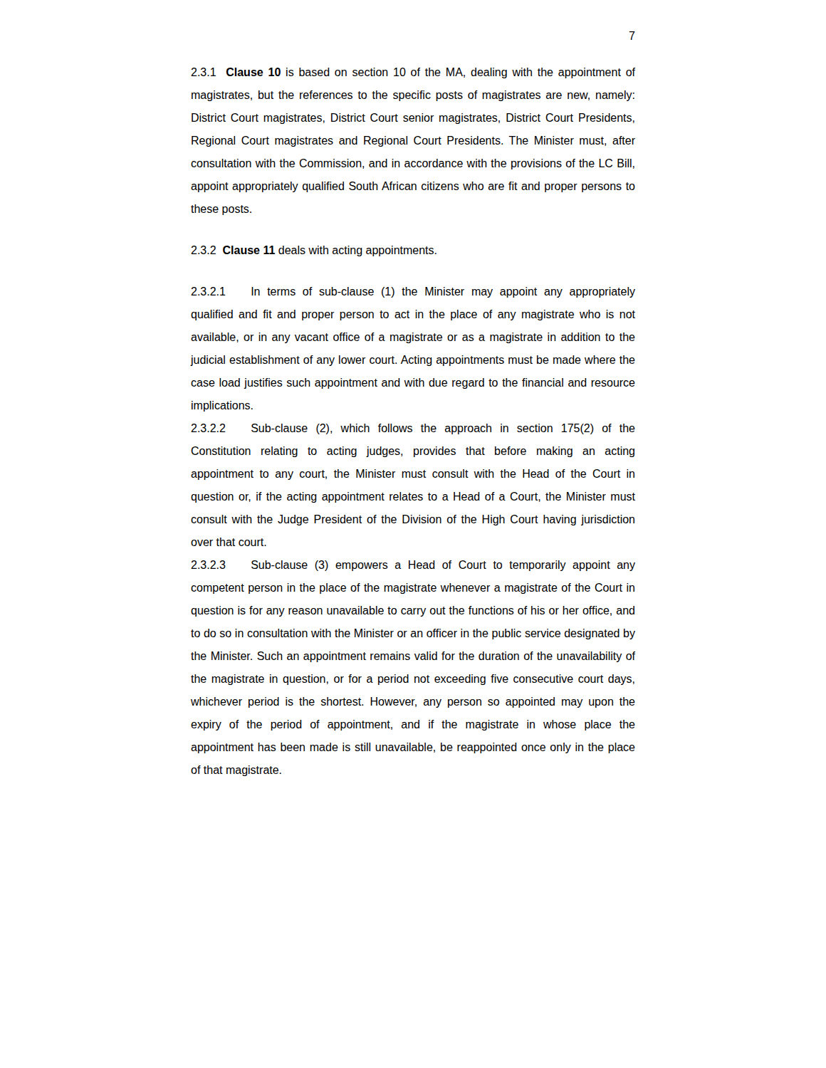7
2.3.1 Clause 10 is based on section 10 of the MA, dealing with the appointment of magistrates, but the references to the specific posts of magistrates are new, namely: District Court magistrates, District Court senior magistrates, District Court Presidents, Regional Court magistrates and Regional Court Presidents. The Minister must, after consultation with the Commission, and in accordance with the provisions of the LC Bill, appoint appropriately qualified South African citizens who are fit and proper persons to these posts.
2.3.2 Clause 11 deals with acting appointments.
2.3.2.1 In terms of sub-clause (1) the Minister may appoint any appropriately qualified and fit and proper person to act in the place of any magistrate who is not available, or in any vacant office of a magistrate or as a magistrate in addition to the judicial establishment of any lower court. Acting appointments must be made where the case load justifies such appointment and with due regard to the financial and resource implications.
2.3.2.2 Sub-clause (2), which follows the approach in section 175(2) of the Constitution relating to acting judges, provides that before making an acting appointment to any court, the Minister must consult with the Head of the Court in question or, if the acting appointment relates to a Head of a Court, the Minister must consult with the Judge President of the Division of the High Court having jurisdiction over that court.
2.3.2.3 Sub-clause (3) empowers a Head of Court to temporarily appoint any competent person in the place of the magistrate whenever a magistrate of the Court in question is for any reason unavailable to carry out the functions of his or her office, and to do so in consultation with the Minister or an officer in the public service designated by the Minister. Such an appointment remains valid for the duration of the unavailability of the magistrate in question, or for a period not exceeding five consecutive court days, whichever period is the shortest. However, any person so appointed may upon the expiry of the period of appointment, and if the magistrate in whose place the appointment has been made is still unavailable, be reappointed once only in the place of that magistrate.